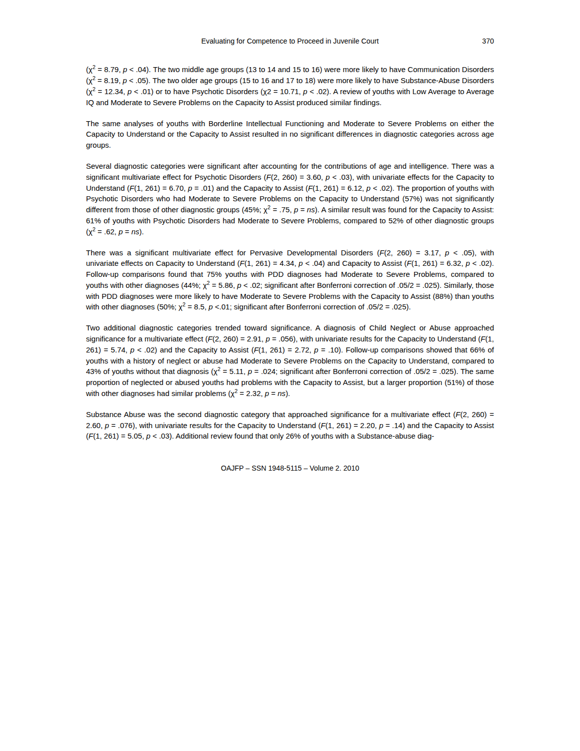Evaluating for Competence to Proceed in Juvenile Court 370
(χ2 = 8.79, p < .04). The two middle age groups (13 to 14 and 15 to 16) were more likely to have Communication Disorders (χ2 = 8.19, p < .05). The two older age groups (15 to 16 and 17 to 18) were more likely to have Substance-Abuse Disorders (χ2 = 12.34, p < .01) or to have Psychotic Disorders (χ2 = 10.71, p < .02). A review of youths with Low Average to Average IQ and Moderate to Severe Problems on the Capacity to Assist produced similar findings.
The same analyses of youths with Borderline Intellectual Functioning and Moderate to Severe Problems on either the Capacity to Understand or the Capacity to Assist resulted in no significant differences in diagnostic categories across age groups.
Several diagnostic categories were significant after accounting for the contributions of age and intelligence. There was a significant multivariate effect for Psychotic Disorders (F(2, 260) = 3.60, p < .03), with univariate effects for the Capacity to Understand (F(1, 261) = 6.70, p = .01) and the Capacity to Assist (F(1, 261) = 6.12, p < .02). The proportion of youths with Psychotic Disorders who had Moderate to Severe Problems on the Capacity to Understand (57%) was not significantly different from those of other diagnostic groups (45%; χ2 = .75, p = ns). A similar result was found for the Capacity to Assist: 61% of youths with Psychotic Disorders had Moderate to Severe Problems, compared to 52% of other diagnostic groups (χ2 = .62, p = ns).
There was a significant multivariate effect for Pervasive Developmental Disorders (F(2, 260) = 3.17, p < .05), with univariate effects on Capacity to Understand (F(1, 261) = 4.34, p < .04) and Capacity to Assist (F(1, 261) = 6.32, p < .02). Follow-up comparisons found that 75% youths with PDD diagnoses had Moderate to Severe Problems, compared to youths with other diagnoses (44%; χ2 = 5.86, p < .02; significant after Bonferroni correction of .05/2 = .025). Similarly, those with PDD diagnoses were more likely to have Moderate to Severe Problems with the Capacity to Assist (88%) than youths with other diagnoses (50%; χ2 = 8.5, p <.01; significant after Bonferroni correction of .05/2 = .025).
Two additional diagnostic categories trended toward significance. A diagnosis of Child Neglect or Abuse approached significance for a multivariate effect (F(2, 260) = 2.91, p = .056), with univariate results for the Capacity to Understand (F(1, 261) = 5.74, p < .02) and the Capacity to Assist (F(1, 261) = 2.72, p = .10). Follow-up comparisons showed that 66% of youths with a history of neglect or abuse had Moderate to Severe Problems on the Capacity to Understand, compared to 43% of youths without that diagnosis (χ2 = 5.11, p = .024; significant after Bonferroni correction of .05/2 = .025). The same proportion of neglected or abused youths had problems with the Capacity to Assist, but a larger proportion (51%) of those with other diagnoses had similar problems (χ2 = 2.32, p = ns).
Substance Abuse was the second diagnostic category that approached significance for a multivariate effect (F(2, 260) = 2.60, p = .076), with univariate results for the Capacity to Understand (F(1, 261) = 2.20, p = .14) and the Capacity to Assist (F(1, 261) = 5.05, p < .03). Additional review found that only 26% of youths with a Substance-abuse diag-
OAJFP – SSN 1948-5115 – Volume 2. 2010